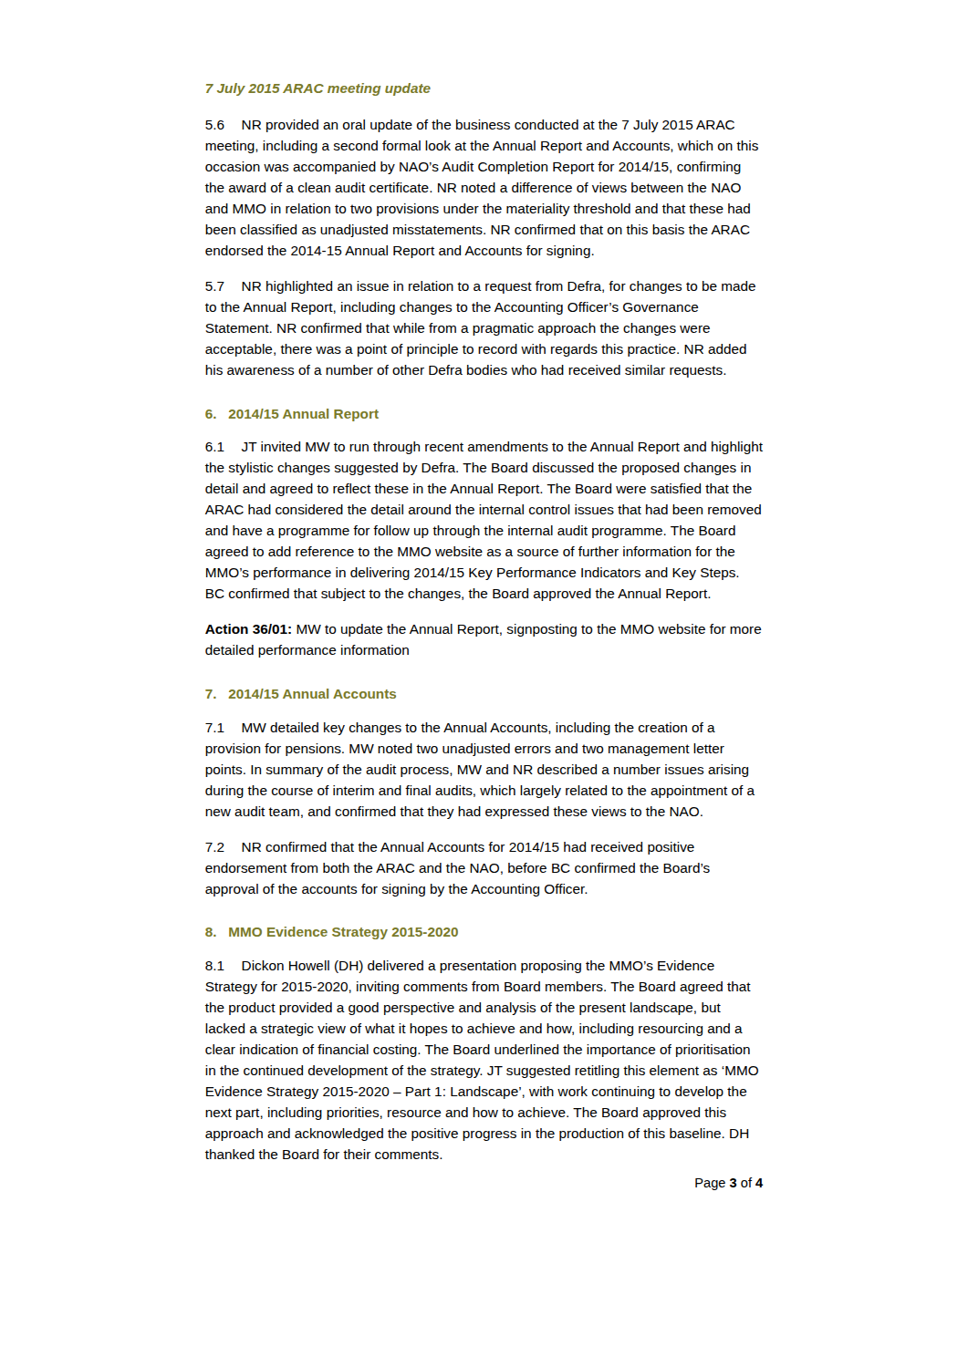7 July 2015 ARAC meeting update
5.6 NR provided an oral update of the business conducted at the 7 July 2015 ARAC meeting, including a second formal look at the Annual Report and Accounts, which on this occasion was accompanied by NAO’s Audit Completion Report for 2014/15, confirming the award of a clean audit certificate. NR noted a difference of views between the NAO and MMO in relation to two provisions under the materiality threshold and that these had been classified as unadjusted misstatements. NR confirmed that on this basis the ARAC endorsed the 2014-15 Annual Report and Accounts for signing.
5.7 NR highlighted an issue in relation to a request from Defra, for changes to be made to the Annual Report, including changes to the Accounting Officer’s Governance Statement. NR confirmed that while from a pragmatic approach the changes were acceptable, there was a point of principle to record with regards this practice. NR added his awareness of a number of other Defra bodies who had received similar requests.
6. 2014/15 Annual Report
6.1 JT invited MW to run through recent amendments to the Annual Report and highlight the stylistic changes suggested by Defra. The Board discussed the proposed changes in detail and agreed to reflect these in the Annual Report. The Board were satisfied that the ARAC had considered the detail around the internal control issues that had been removed and have a programme for follow up through the internal audit programme. The Board agreed to add reference to the MMO website as a source of further information for the MMO’s performance in delivering 2014/15 Key Performance Indicators and Key Steps. BC confirmed that subject to the changes, the Board approved the Annual Report.
Action 36/01: MW to update the Annual Report, signposting to the MMO website for more detailed performance information
7. 2014/15 Annual Accounts
7.1 MW detailed key changes to the Annual Accounts, including the creation of a provision for pensions. MW noted two unadjusted errors and two management letter points. In summary of the audit process, MW and NR described a number issues arising during the course of interim and final audits, which largely related to the appointment of a new audit team, and confirmed that they had expressed these views to the NAO.
7.2 NR confirmed that the Annual Accounts for 2014/15 had received positive endorsement from both the ARAC and the NAO, before BC confirmed the Board’s approval of the accounts for signing by the Accounting Officer.
8. MMO Evidence Strategy 2015-2020
8.1 Dickon Howell (DH) delivered a presentation proposing the MMO’s Evidence Strategy for 2015-2020, inviting comments from Board members. The Board agreed that the product provided a good perspective and analysis of the present landscape, but lacked a strategic view of what it hopes to achieve and how, including resourcing and a clear indication of financial costing. The Board underlined the importance of prioritisation in the continued development of the strategy. JT suggested retitling this element as ‘MMO Evidence Strategy 2015-2020 – Part 1: Landscape’, with work continuing to develop the next part, including priorities, resource and how to achieve. The Board approved this approach and acknowledged the positive progress in the production of this baseline. DH thanked the Board for their comments.
Page 3 of 4